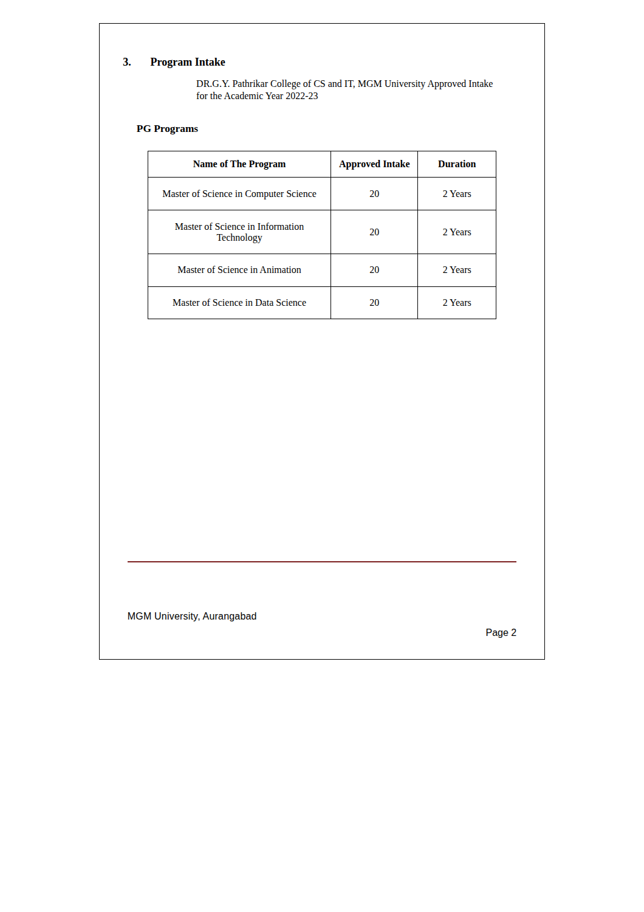3. Program Intake
DR.G.Y. Pathrikar College of CS and IT, MGM University Approved Intake for the Academic Year 2022-23
PG Programs
| Name of The Program | Approved Intake | Duration |
| --- | --- | --- |
| Master of Science in Computer Science | 20 | 2 Years |
| Master of Science in Information Technology | 20 | 2 Years |
| Master of Science in Animation | 20 | 2 Years |
| Master of Science in Data Science | 20 | 2 Years |
MGM University, Aurangabad
Page 2